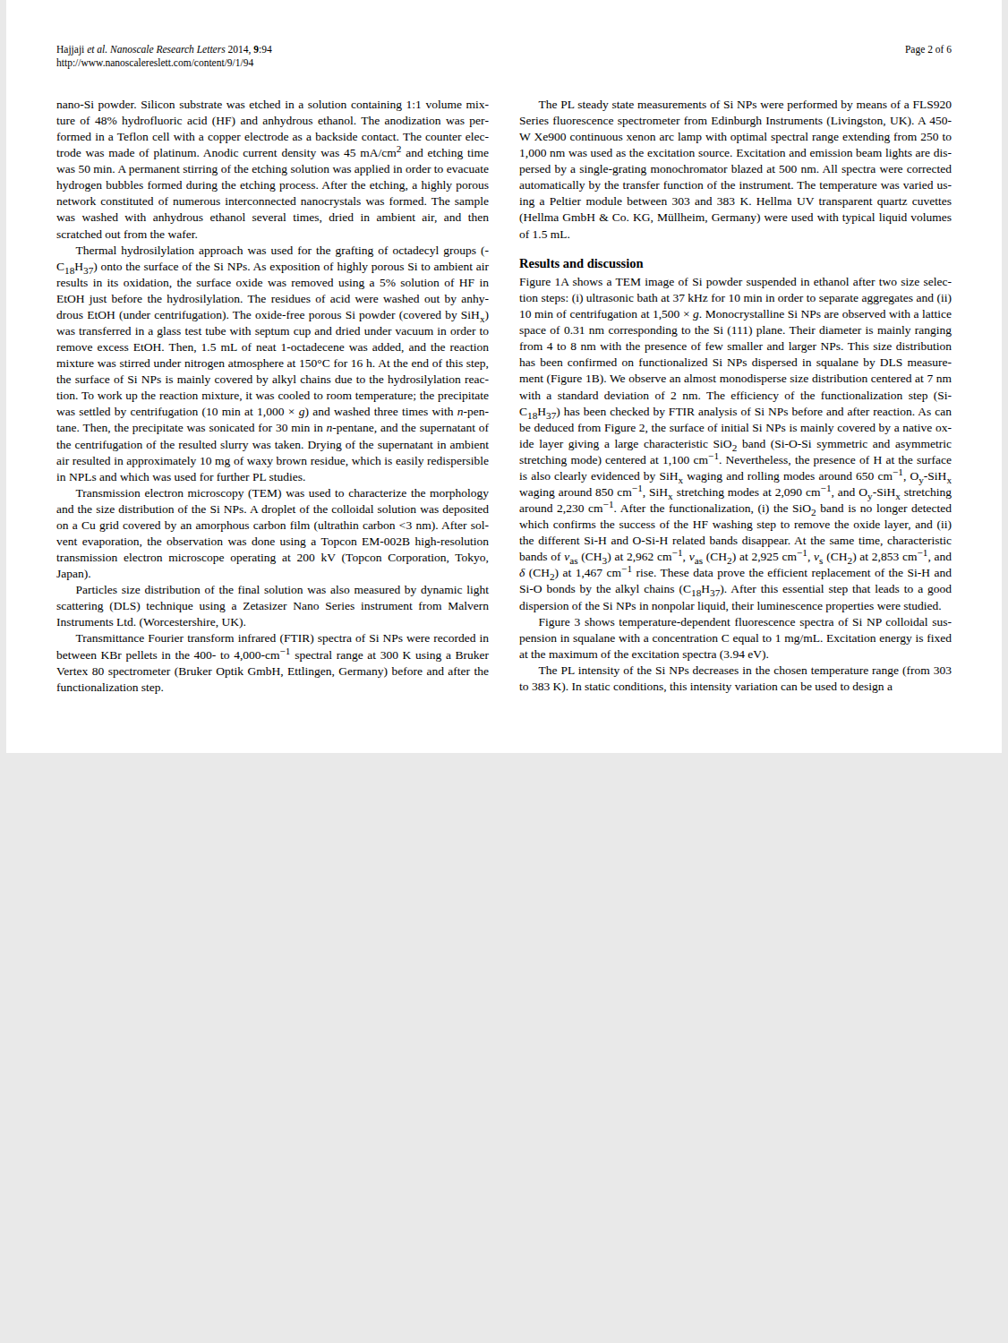Hajjaji et al. Nanoscale Research Letters 2014, 9:94
http://www.nanoscalereslett.com/content/9/1/94
Page 2 of 6
nano-Si powder. Silicon substrate was etched in a solution containing 1:1 volume mixture of 48% hydrofluoric acid (HF) and anhydrous ethanol. The anodization was performed in a Teflon cell with a copper electrode as a backside contact. The counter electrode was made of platinum. Anodic current density was 45 mA/cm2 and etching time was 50 min. A permanent stirring of the etching solution was applied in order to evacuate hydrogen bubbles formed during the etching process. After the etching, a highly porous network constituted of numerous interconnected nanocrystals was formed. The sample was washed with anhydrous ethanol several times, dried in ambient air, and then scratched out from the wafer.
Thermal hydrosilylation approach was used for the grafting of octadecyl groups (-C18H37) onto the surface of the Si NPs. As exposition of highly porous Si to ambient air results in its oxidation, the surface oxide was removed using a 5% solution of HF in EtOH just before the hydrosilylation. The residues of acid were washed out by anhydrous EtOH (under centrifugation). The oxide-free porous Si powder (covered by SiHx) was transferred in a glass test tube with septum cup and dried under vacuum in order to remove excess EtOH. Then, 1.5 mL of neat 1-octadecene was added, and the reaction mixture was stirred under nitrogen atmosphere at 150°C for 16 h. At the end of this step, the surface of Si NPs is mainly covered by alkyl chains due to the hydrosilylation reaction. To work up the reaction mixture, it was cooled to room temperature; the precipitate was settled by centrifugation (10 min at 1,000 × g) and washed three times with n-pentane. Then, the precipitate was sonicated for 30 min in n-pentane, and the supernatant of the centrifugation of the resulted slurry was taken. Drying of the supernatant in ambient air resulted in approximately 10 mg of waxy brown residue, which is easily redispersible in NPLs and which was used for further PL studies.
Transmission electron microscopy (TEM) was used to characterize the morphology and the size distribution of the Si NPs. A droplet of the colloidal solution was deposited on a Cu grid covered by an amorphous carbon film (ultrathin carbon <3 nm). After solvent evaporation, the observation was done using a Topcon EM-002B high-resolution transmission electron microscope operating at 200 kV (Topcon Corporation, Tokyo, Japan).
Particles size distribution of the final solution was also measured by dynamic light scattering (DLS) technique using a Zetasizer Nano Series instrument from Malvern Instruments Ltd. (Worcestershire, UK).
Transmittance Fourier transform infrared (FTIR) spectra of Si NPs were recorded in between KBr pellets in the 400- to 4,000-cm−1 spectral range at 300 K using a Bruker Vertex 80 spectrometer (Bruker Optik GmbH, Ettlingen, Germany) before and after the functionalization step.
The PL steady state measurements of Si NPs were performed by means of a FLS920 Series fluorescence spectrometer from Edinburgh Instruments (Livingston, UK). A 450-W Xe900 continuous xenon arc lamp with optimal spectral range extending from 250 to 1,000 nm was used as the excitation source. Excitation and emission beam lights are dispersed by a single-grating monochromator blazed at 500 nm. All spectra were corrected automatically by the transfer function of the instrument. The temperature was varied using a Peltier module between 303 and 383 K. Hellma UV transparent quartz cuvettes (Hellma GmbH & Co. KG, Müllheim, Germany) were used with typical liquid volumes of 1.5 mL.
Results and discussion
Figure 1A shows a TEM image of Si powder suspended in ethanol after two size selection steps: (i) ultrasonic bath at 37 kHz for 10 min in order to separate aggregates and (ii) 10 min of centrifugation at 1,500 × g. Monocrystalline Si NPs are observed with a lattice space of 0.31 nm corresponding to the Si (111) plane. Their diameter is mainly ranging from 4 to 8 nm with the presence of few smaller and larger NPs. This size distribution has been confirmed on functionalized Si NPs dispersed in squalane by DLS measurement (Figure 1B). We observe an almost monodisperse size distribution centered at 7 nm with a standard deviation of 2 nm. The efficiency of the functionalization step (Si-C18H37) has been checked by FTIR analysis of Si NPs before and after reaction. As can be deduced from Figure 2, the surface of initial Si NPs is mainly covered by a native oxide layer giving a large characteristic SiO2 band (Si-O-Si symmetric and asymmetric stretching mode) centered at 1,100 cm−1. Nevertheless, the presence of H at the surface is also clearly evidenced by SiHx waging and rolling modes around 650 cm−1, Oy-SiHx waging around 850 cm−1, SiHx stretching modes at 2,090 cm−1, and Oy-SiHx stretching around 2,230 cm−1. After the functionalization, (i) the SiO2 band is no longer detected which confirms the success of the HF washing step to remove the oxide layer, and (ii) the different Si-H and O-Si-H related bands disappear. At the same time, characteristic bands of νas (CH3) at 2,962 cm−1, νas (CH2) at 2,925 cm−1, νs (CH2) at 2,853 cm−1, and δ (CH2) at 1,467 cm−1 rise. These data prove the efficient replacement of the Si-H and Si-O bonds by the alkyl chains (C18H37). After this essential step that leads to a good dispersion of the Si NPs in nonpolar liquid, their luminescence properties were studied.
Figure 3 shows temperature-dependent fluorescence spectra of Si NP colloidal suspension in squalane with a concentration C equal to 1 mg/mL. Excitation energy is fixed at the maximum of the excitation spectra (3.94 eV).
The PL intensity of the Si NPs decreases in the chosen temperature range (from 303 to 383 K). In static conditions, this intensity variation can be used to design a